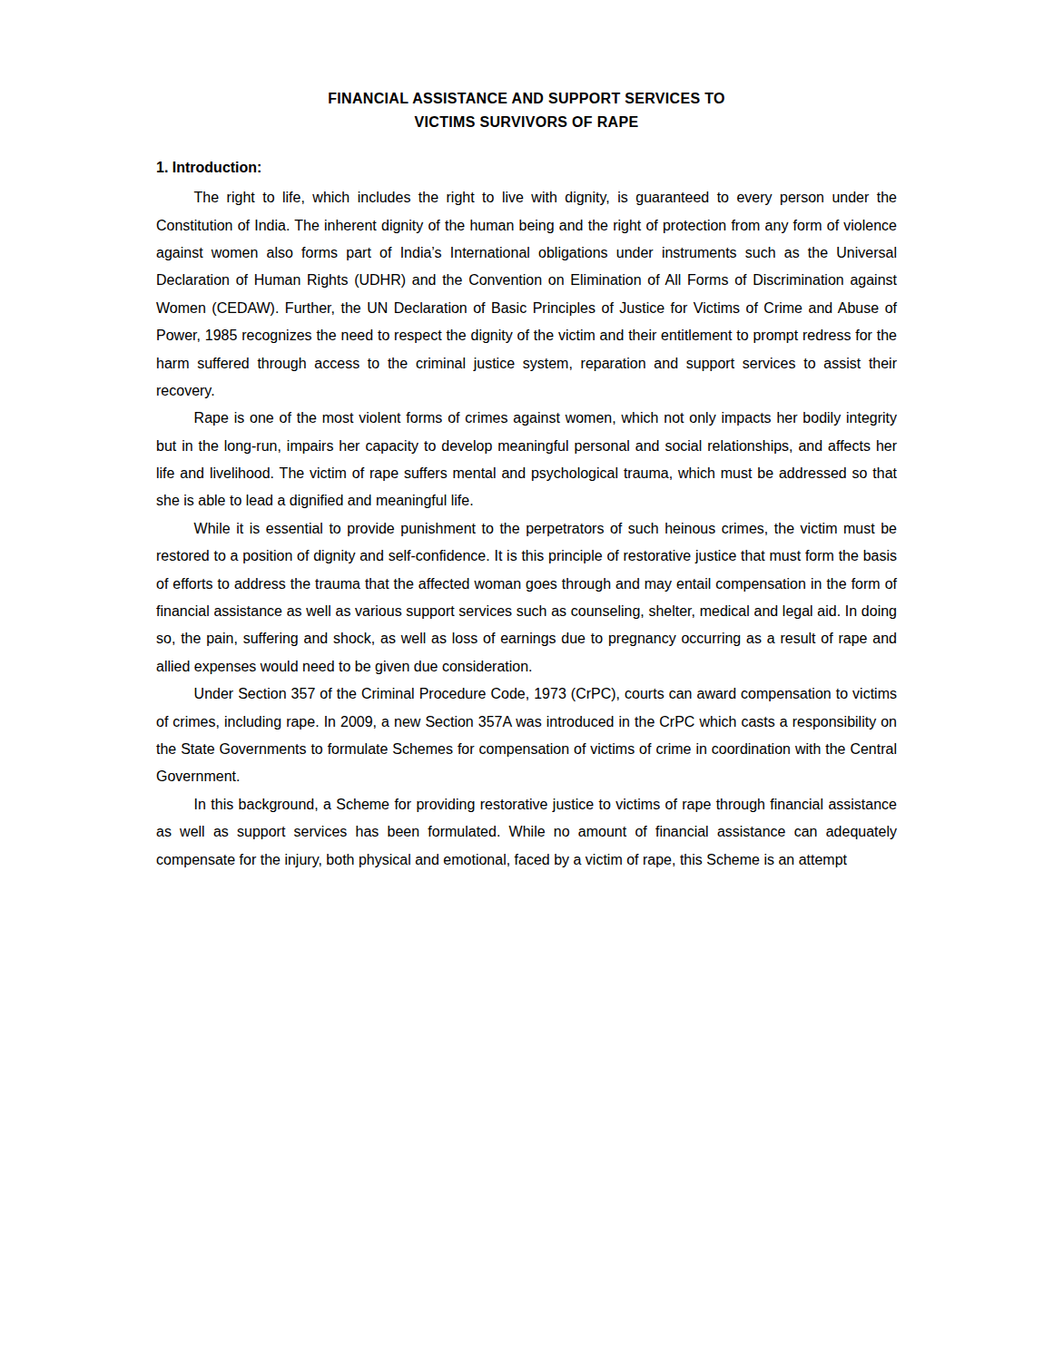FINANCIAL ASSISTANCE AND SUPPORT SERVICES TO
VICTIMS SURVIVORS OF RAPE
1. Introduction:
The right to life, which includes the right to live with dignity, is guaranteed to every person under the Constitution of India. The inherent dignity of the human being and the right of protection from any form of violence against women also forms part of India’s International obligations under instruments such as the Universal Declaration of Human Rights (UDHR) and the Convention on Elimination of All Forms of Discrimination against Women (CEDAW). Further, the UN Declaration of Basic Principles of Justice for Victims of Crime and Abuse of Power, 1985 recognizes the need to respect the dignity of the victim and their entitlement to prompt redress for the harm suffered through access to the criminal justice system, reparation and support services to assist their recovery.
Rape is one of the most violent forms of crimes against women, which not only impacts her bodily integrity but in the long-run, impairs her capacity to develop meaningful personal and social relationships, and affects her life and livelihood. The victim of rape suffers mental and psychological trauma, which must be addressed so that she is able to lead a dignified and meaningful life.
While it is essential to provide punishment to the perpetrators of such heinous crimes, the victim must be restored to a position of dignity and self-confidence. It is this principle of restorative justice that must form the basis of efforts to address the trauma that the affected woman goes through and may entail compensation in the form of financial assistance as well as various support services such as counseling, shelter, medical and legal aid. In doing so, the pain, suffering and shock, as well as loss of earnings due to pregnancy occurring as a result of rape and allied expenses would need to be given due consideration.
Under Section 357 of the Criminal Procedure Code, 1973 (CrPC), courts can award compensation to victims of crimes, including rape. In 2009, a new Section 357A was introduced in the CrPC which casts a responsibility on the State Governments to formulate Schemes for compensation of victims of crime in coordination with the Central Government.
In this background, a Scheme for providing restorative justice to victims of rape through financial assistance as well as support services has been formulated. While no amount of financial assistance can adequately compensate for the injury, both physical and emotional, faced by a victim of rape, this Scheme is an attempt